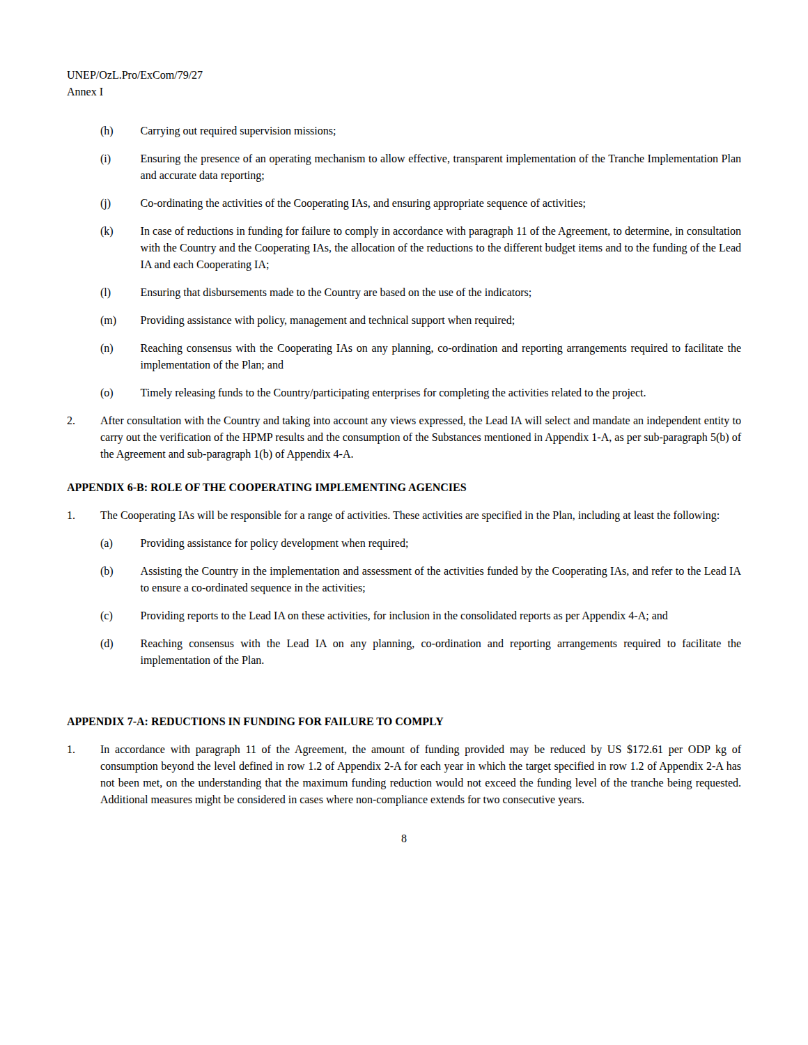UNEP/OzL.Pro/ExCom/79/27
Annex I
(h)
Carrying out required supervision missions;
(i)
Ensuring the presence of an operating mechanism to allow effective, transparent implementation of the Tranche Implementation Plan and accurate data reporting;
(j)
Co-ordinating the activities of the Cooperating IAs, and ensuring appropriate sequence of activities;
(k)
In case of reductions in funding for failure to comply in accordance with paragraph 11 of the Agreement, to determine, in consultation with the Country and the Cooperating IAs, the allocation of the reductions to the different budget items and to the funding of the Lead IA and each Cooperating IA;
(l)
Ensuring that disbursements made to the Country are based on the use of the indicators;
(m)
Providing assistance with policy, management and technical support when required;
(n)
Reaching consensus with the Cooperating IAs on any planning, co-ordination and reporting arrangements required to facilitate the implementation of the Plan; and
(o)
Timely releasing funds to the Country/participating enterprises for completing the activities related to the project.
2.
After consultation with the Country and taking into account any views expressed, the Lead IA will select and mandate an independent entity to carry out the verification of the HPMP results and the consumption of the Substances mentioned in Appendix 1-A, as per sub-paragraph 5(b) of the Agreement and sub-paragraph 1(b) of Appendix 4-A.
APPENDIX 6-B: ROLE OF THE COOPERATING IMPLEMENTING AGENCIES
1.
The Cooperating IAs will be responsible for a range of activities. These activities are specified in the Plan, including at least the following:
(a)
Providing assistance for policy development when required;
(b)
Assisting the Country in the implementation and assessment of the activities funded by the Cooperating IAs, and refer to the Lead IA to ensure a co-ordinated sequence in the activities;
(c)
Providing reports to the Lead IA on these activities, for inclusion in the consolidated reports as per Appendix 4-A; and
(d)
Reaching consensus with the Lead IA on any planning, co-ordination and reporting arrangements required to facilitate the implementation of the Plan.
APPENDIX 7-A: REDUCTIONS IN FUNDING FOR FAILURE TO COMPLY
1.
In accordance with paragraph 11 of the Agreement, the amount of funding provided may be reduced by US $172.61 per ODP kg of consumption beyond the level defined in row 1.2 of Appendix 2-A for each year in which the target specified in row 1.2 of Appendix 2-A has not been met, on the understanding that the maximum funding reduction would not exceed the funding level of the tranche being requested. Additional measures might be considered in cases where non-compliance extends for two consecutive years.
8